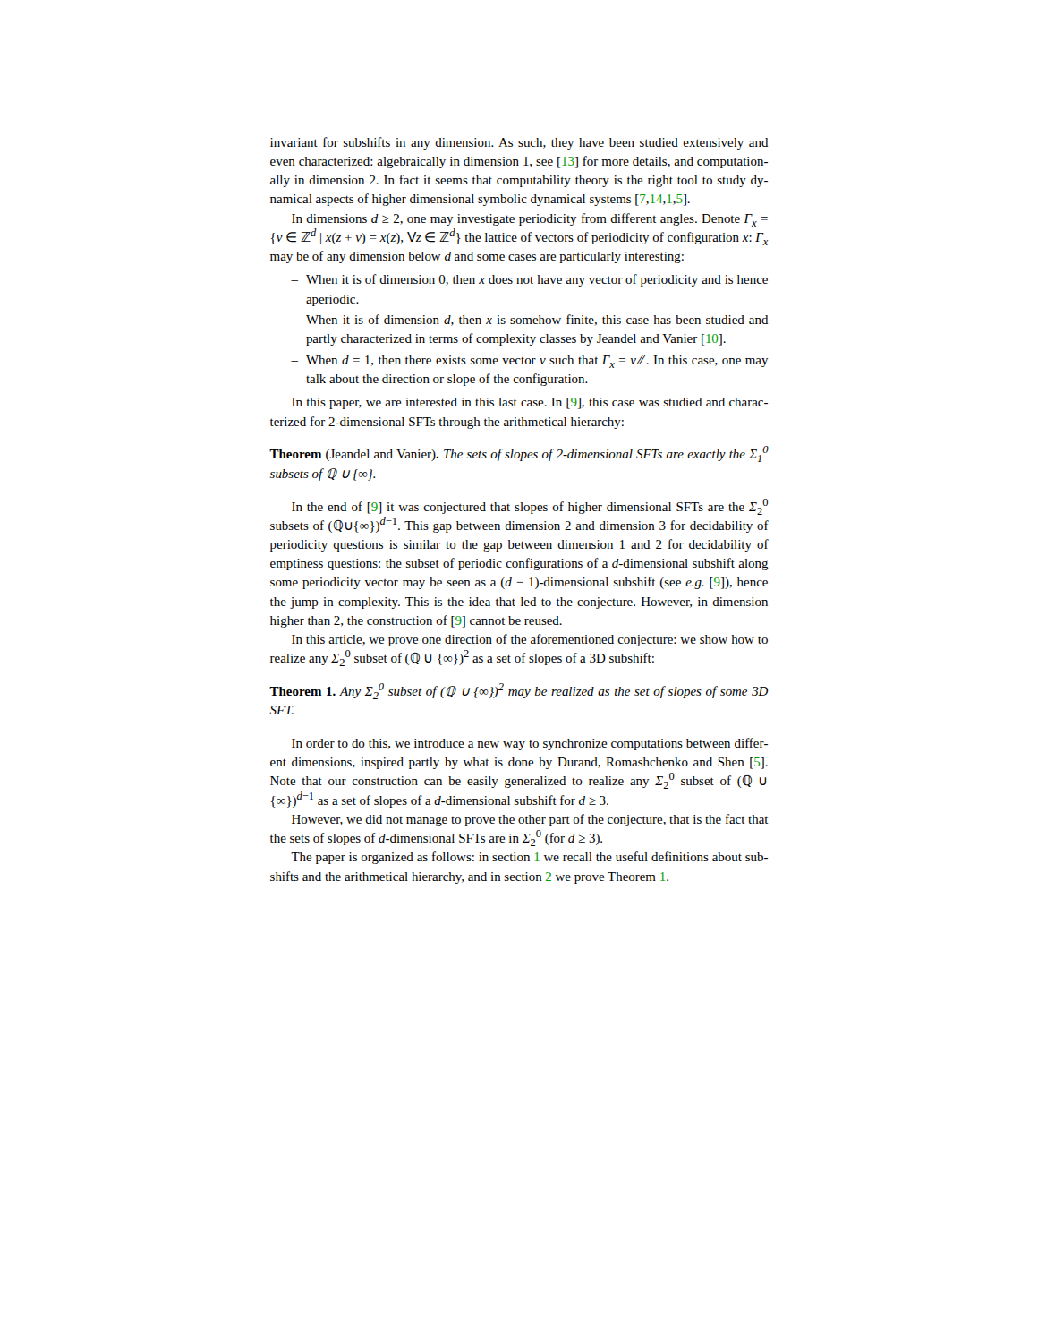invariant for subshifts in any dimension. As such, they have been studied extensively and even characterized: algebraically in dimension 1, see [13] for more details, and computationally in dimension 2. In fact it seems that computability theory is the right tool to study dynamical aspects of higher dimensional symbolic dynamical systems [7,14,1,5].
In dimensions d ≥ 2, one may investigate periodicity from different angles. Denote Γx = {v ∈ ℤd | x(z + v) = x(z), ∀z ∈ ℤd} the lattice of vectors of periodicity of configuration x: Γx may be of any dimension below d and some cases are particularly interesting:
When it is of dimension 0, then x does not have any vector of periodicity and is hence aperiodic.
When it is of dimension d, then x is somehow finite, this case has been studied and partly characterized in terms of complexity classes by Jeandel and Vanier [10].
When d = 1, then there exists some vector v such that Γx = v ℤ. In this case, one may talk about the direction or slope of the configuration.
In this paper, we are interested in this last case. In [9], this case was studied and characterized for 2-dimensional SFTs through the arithmetical hierarchy:
Theorem (Jeandel and Vanier). The sets of slopes of 2-dimensional SFTs are exactly the Σ10 subsets of ℚ ∪ {∞}.
In the end of [9] it was conjectured that slopes of higher dimensional SFTs are the Σ20 subsets of (ℚ∪{∞})d−1. This gap between dimension 2 and dimension 3 for decidability of periodicity questions is similar to the gap between dimension 1 and 2 for decidability of emptiness questions: the subset of periodic configurations of a d-dimensional subshift along some periodicity vector may be seen as a (d − 1)-dimensional subshift (see e.g. [9]), hence the jump in complexity. This is the idea that led to the conjecture. However, in dimension higher than 2, the construction of [9] cannot be reused.
In this article, we prove one direction of the aforementioned conjecture: we show how to realize any Σ20 subset of (ℚ ∪ {∞})2 as a set of slopes of a 3D subshift:
Theorem 1. Any Σ20 subset of (ℚ ∪ {∞})2 may be realized as the set of slopes of some 3D SFT.
In order to do this, we introduce a new way to synchronize computations between different dimensions, inspired partly by what is done by Durand, Romashchenko and Shen [5]. Note that our construction can be easily generalized to realize any Σ20 subset of (ℚ ∪ {∞})d−1 as a set of slopes of a d-dimensional subshift for d ≥ 3.
However, we did not manage to prove the other part of the conjecture, that is the fact that the sets of slopes of d-dimensional SFTs are in Σ20 (for d ≥ 3).
The paper is organized as follows: in section 1 we recall the useful definitions about subshifts and the arithmetical hierarchy, and in section 2 we prove Theorem 1.